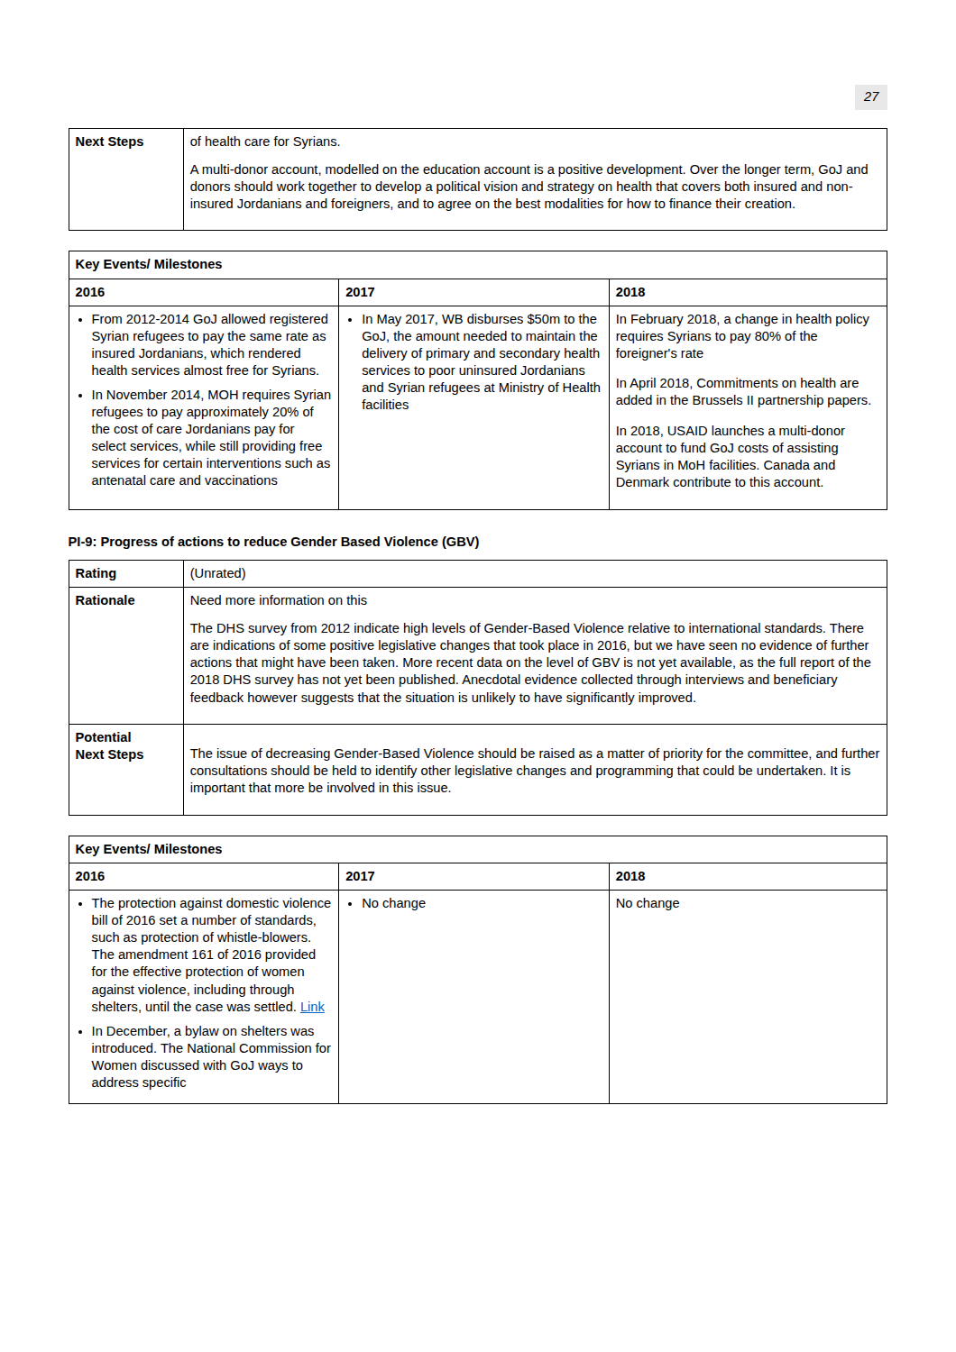27
| Next Steps | of health care for Syrians. A multi-donor account, modelled on the education account is a positive development. Over the longer term, GoJ and donors should work together to develop a political vision and strategy on health that covers both insured and non-insured Jordanians and foreigners, and to agree on the best modalities for how to finance their creation. |
| Key Events/ Milestones |
| 2016 | 2017 | 2018 |
| From 2012-2014 GoJ allowed registered Syrian refugees to pay the same rate as insured Jordanians, which rendered health services almost free for Syrians. In November 2014, MOH requires Syrian refugees to pay approximately 20% of the cost of care Jordanians pay for select services, while still providing free services for certain interventions such as antenatal care and vaccinations | In May 2017, WB disburses $50m to the GoJ, the amount needed to maintain the delivery of primary and secondary health services to poor uninsured Jordanians and Syrian refugees at Ministry of Health facilities | In February 2018, a change in health policy requires Syrians to pay 80% of the foreigner's rate In April 2018, Commitments on health are added in the Brussels II partnership papers. In 2018, USAID launches a multi-donor account to fund GoJ costs of assisting Syrians in MoH facilities. Canada and Denmark contribute to this account. |
PI-9: Progress of actions to reduce Gender Based Violence (GBV)
| Rating | (Unrated) |
| Rationale | Need more information on this The DHS survey from 2012 indicate high levels of Gender-Based Violence relative to international standards. There are indications of some positive legislative changes that took place in 2016, but we have seen no evidence of further actions that might have been taken. More recent data on the level of GBV is not yet available, as the full report of the 2018 DHS survey has not yet been published. Anecdotal evidence collected through interviews and beneficiary feedback however suggests that the situation is unlikely to have significantly improved. |
| Potential Next Steps | The issue of decreasing Gender-Based Violence should be raised as a matter of priority for the committee, and further consultations should be held to identify other legislative changes and programming that could be undertaken. It is important that more be involved in this issue. |
| Key Events/ Milestones |
| 2016 | 2017 | 2018 |
| The protection against domestic violence bill of 2016 set a number of standards, such as protection of whistle-blowers. The amendment 161 of 2016 provided for the effective protection of women against violence, including through shelters, until the case was settled. Link In December, a bylaw on shelters was introduced. The National Commission for Women discussed with GoJ ways to address specific | No change | No change |